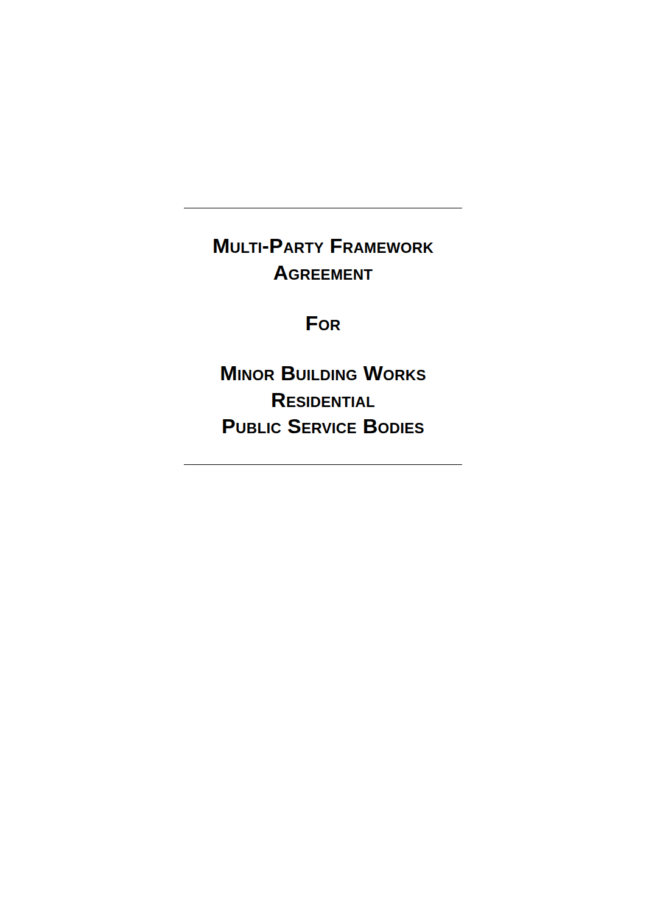Multi-Party Framework
Agreement
For
Minor Building Works
Residential
Public Service Bodies